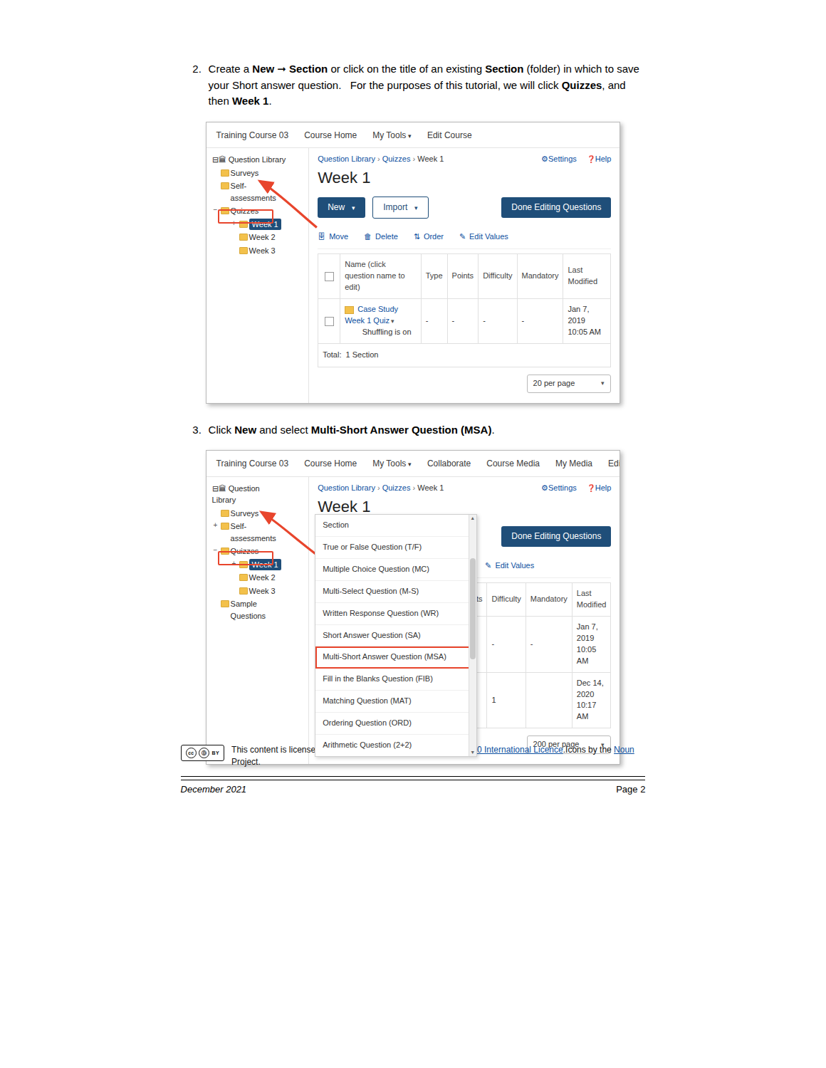2.
Create a New ➞ Section or click on the title of an existing Section (folder) in which to save your Short answer question. For the purposes of this tutorial, we will click Quizzes, and then Week 1.
Training Course 03 Course Home My Tools Edit Course
⊟🏛 Question Library
Surveys
Self-
assessments
Quizzes
Week 1
Week 2
Week 3
Settings Help
Question Library › Quizzes › Week 1
Week 1
New Import Done Editing Questions
🗄Move 🗑Delete ⇅Order ✎Edit Values
| | Name (click question name to edit) | Type | Points | Difficulty | Mandatory | Last Modified |
| --- | --- | --- | --- | --- | --- | --- |
| | Case Study Week 1 Quiz Shuffling is on | - | - | - | - | Jan 7, 2019 10:05 AM |
Total: 1 Section
20 per page
3.
Click New and select Multi-Short Answer Question (MSA).
Training Course 03 Course Home My Tools Collaborate Course Media My Media Edit Course More
⊟🏛 Question
Library
Surveys
Self-
assessments
Quizzes
Week 1
Week 2
Week 3
Sample
Questions
Settings Help
Question Library › Quizzes › Week 1
Week 1
New Import Done Editing Questions
✎Edit Values
| | Type | Points | Difficulty | Mandatory | Last Modified |
| --- | --- | --- | --- | --- | --- |
| ✔ ng is on | - | - | - | - | Jan 7, 2019 10:05 AM |
| f party | FIB | 1 | 1 | | Dec 14, 2020 10:17 AM |
200 per page
▲
▼
Section
True or False Question (T/F)
Multiple Choice Question (MC)
Multi-Select Question (M-S)
Written Response Question (WR)
Short Answer Question (SA)
Multi-Short Answer Question (MSA)
Fill in the Blanks Question (FIB)
Matching Question (MAT)
Ordering Question (ORD)
Arithmetic Question (2+2)
cc Ⓓ BY
This content is licensed under a Creative Commons Attribution 4.0 International Licence.Icons by the Noun Project.
December 2021 Page 2